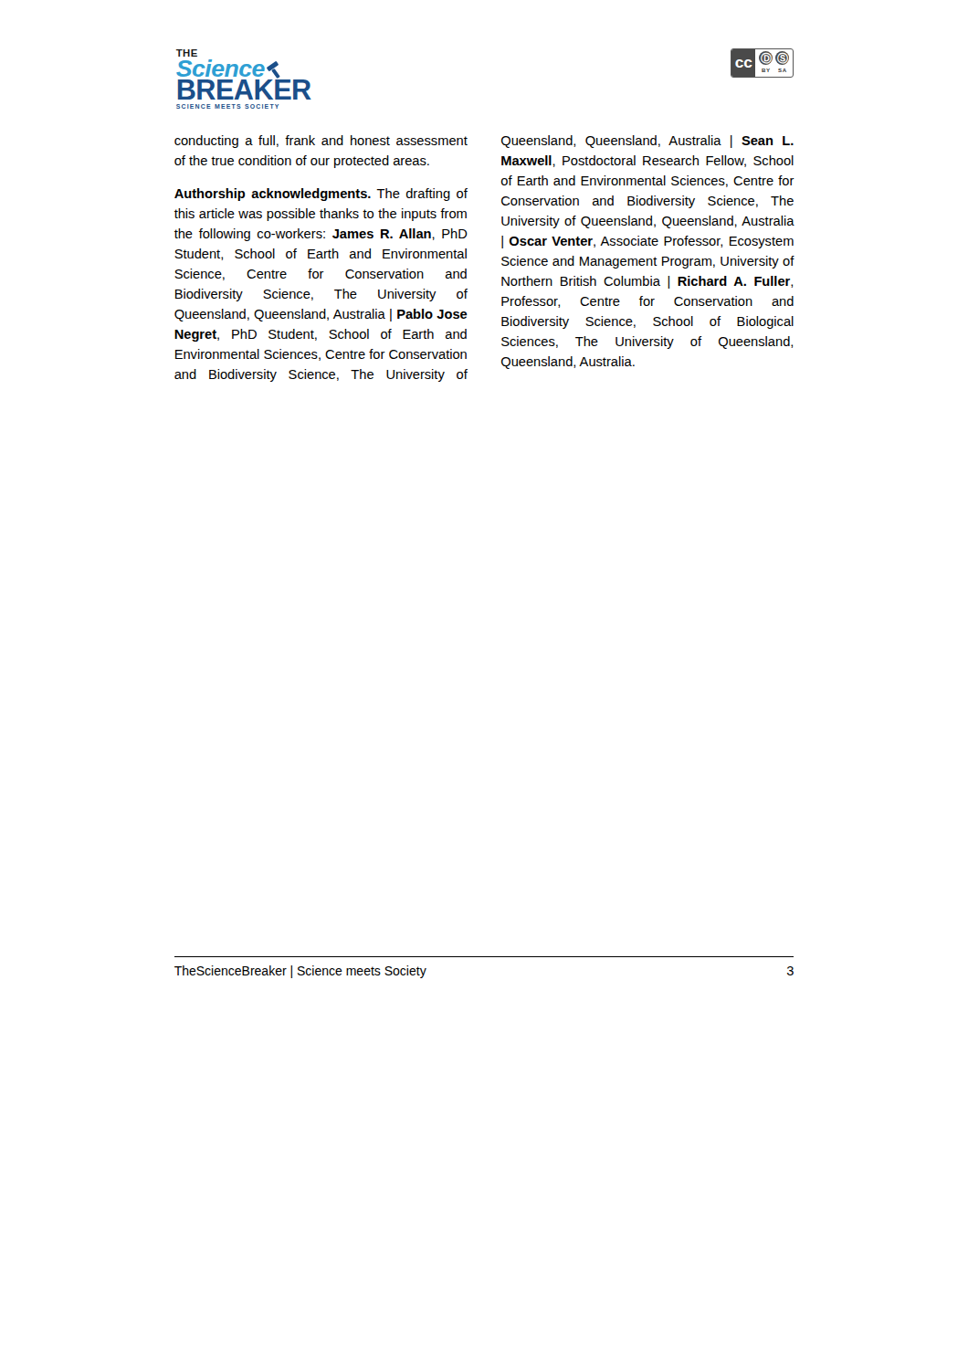THE Science BREAKER SCIENCE MEETS SOCIETY
cc
Ⓓ Ⓢ
BY SA
conducting a full, frank and honest assessment of the true condition of our protected areas.
Authorship acknowledgments. The drafting of this article was possible thanks to the inputs from the following co-workers: James R. Allan, PhD Student, School of Earth and Environmental Science, Centre for Conservation and Biodiversity Science, The University of Queensland, Queensland, Australia | Pablo Jose Negret, PhD Student, School of Earth and Environmental Sciences, Centre for Conservation and Biodiversity Science, The University of Queensland, Queensland, Australia | Sean L. Maxwell, Postdoctoral Research Fellow, School of Earth and Environmental Sciences, Centre for Conservation and Biodiversity Science, The University of Queensland, Queensland, Australia | Oscar Venter, Associate Professor, Ecosystem Science and Management Program, University of Northern British Columbia | Richard A. Fuller, Professor, Centre for Conservation and Biodiversity Science, School of Biological Sciences, The University of Queensland, Queensland, Australia.
TheScienceBreaker | Science meets Society
3